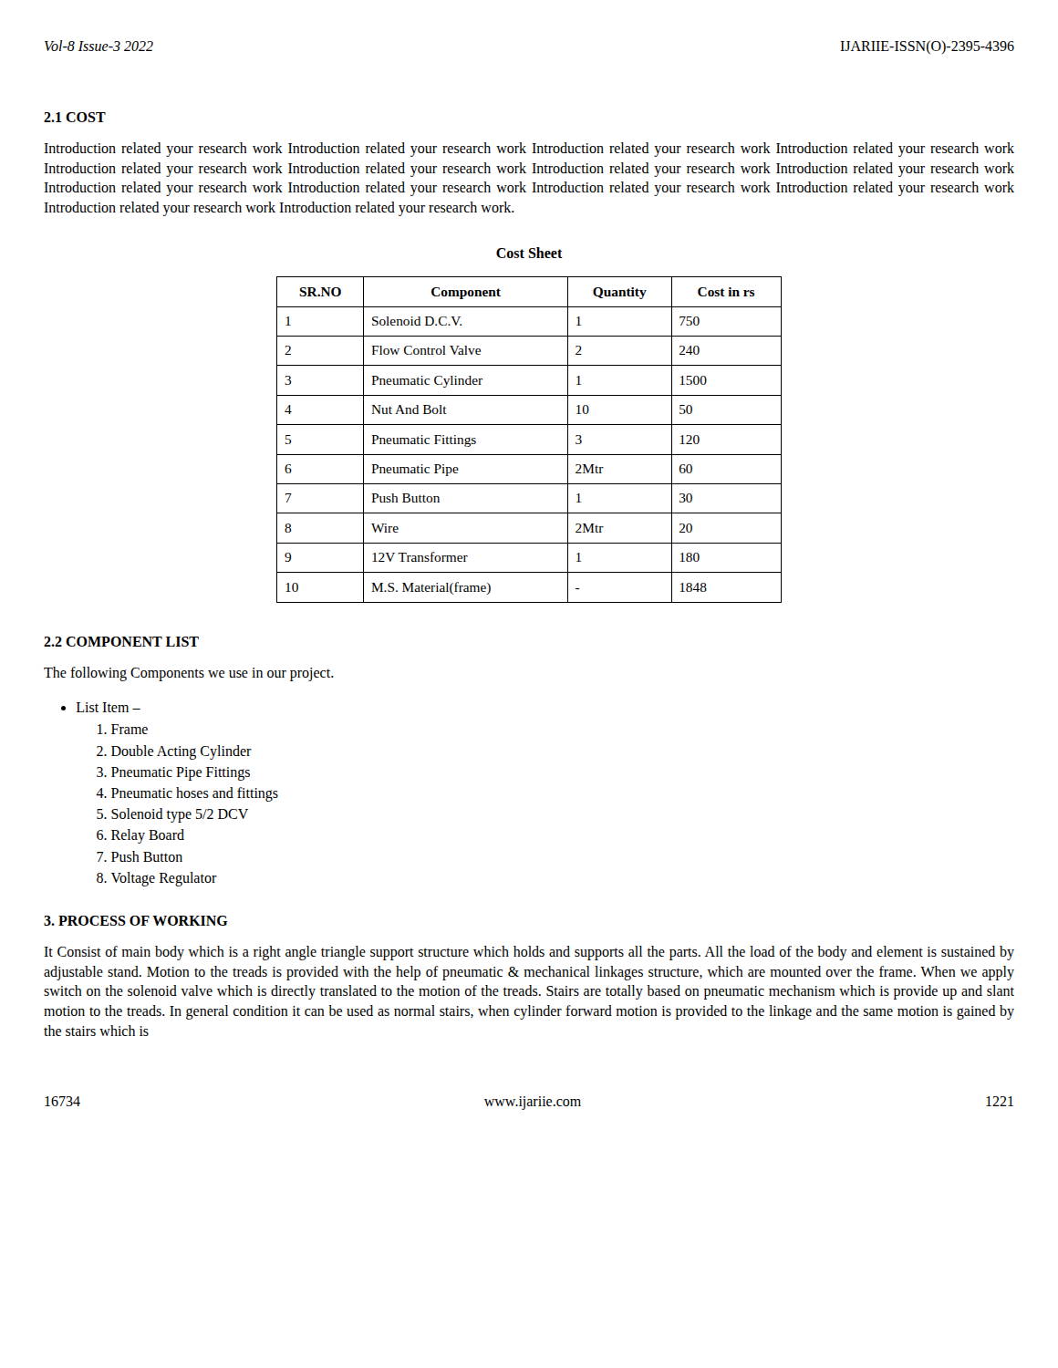Vol-8 Issue-3 2022
IJARIIE-ISSN(O)-2395-4396
2.1 COST
Introduction related your research work Introduction related your research work Introduction related your research work Introduction related your research work Introduction related your research work Introduction related your research work Introduction related your research work Introduction related your research work Introduction related your research work Introduction related your research work Introduction related your research work Introduction related your research work Introduction related your research work Introduction related your research work.
Cost Sheet
| SR.NO | Component | Quantity | Cost in rs |
| --- | --- | --- | --- |
| 1 | Solenoid D.C.V. | 1 | 750 |
| 2 | Flow Control Valve | 2 | 240 |
| 3 | Pneumatic Cylinder | 1 | 1500 |
| 4 | Nut And Bolt | 10 | 50 |
| 5 | Pneumatic Fittings | 3 | 120 |
| 6 | Pneumatic Pipe | 2Mtr | 60 |
| 7 | Push Button | 1 | 30 |
| 8 | Wire | 2Mtr | 20 |
| 9 | 12V Transformer | 1 | 180 |
| 10 | M.S. Material(frame) | - | 1848 |
2.2 COMPONENT LIST
The following Components we use in our project.
List Item –
Frame
Double Acting Cylinder
Pneumatic Pipe Fittings
Pneumatic hoses and fittings
Solenoid type 5/2 DCV
Relay Board
Push Button
Voltage Regulator
3. PROCESS OF WORKING
It Consist of main body which is a right angle triangle support structure which holds and supports all the parts. All the load of the body and element is sustained by adjustable stand. Motion to the treads is provided with the help of pneumatic & mechanical linkages structure, which are mounted over the frame. When we apply switch on the solenoid valve which is directly translated to the motion of the treads. Stairs are totally based on pneumatic mechanism which is provide up and slant motion to the treads. In general condition it can be used as normal stairs, when cylinder forward motion is provided to the linkage and the same motion is gained by the stairs which is
16734
www.ijariie.com
1221